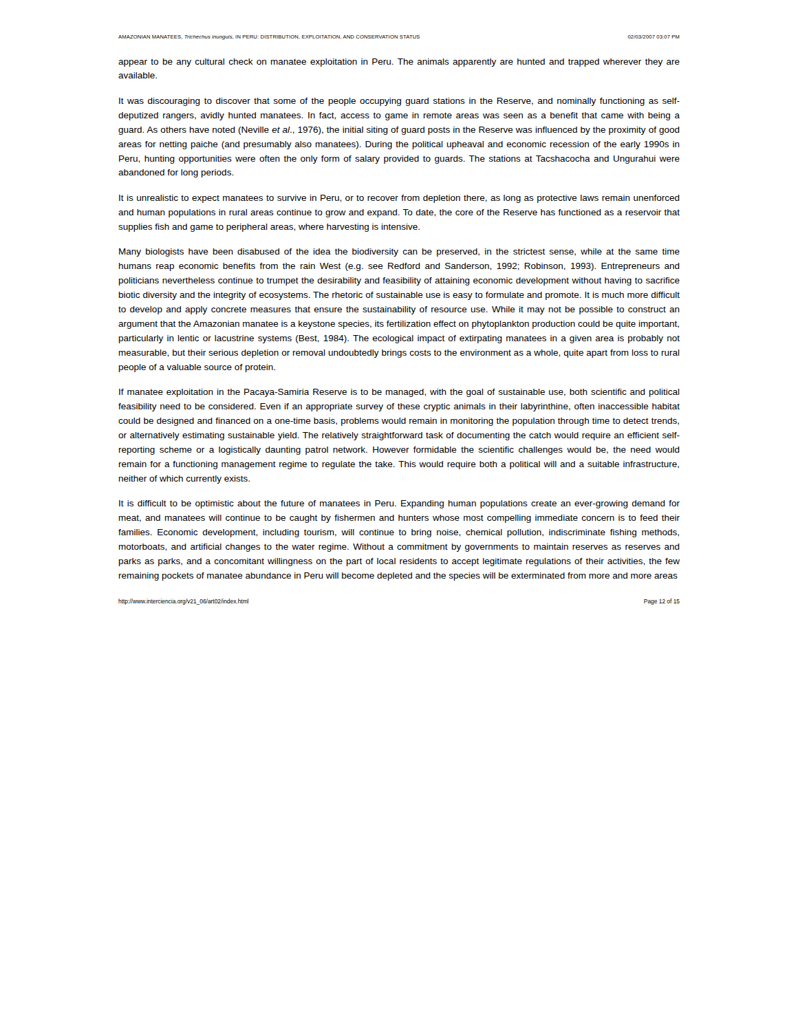AMAZONIAN MANATEES, Trichechus inunguis, IN PERU: DISTRIBUTION, EXPLOITATION, AND CONSERVATION STATUS
02/03/2007 03:07 PM
appear to be any cultural check on manatee exploitation in Peru. The animals apparently are hunted and trapped wherever they are available.
It was discouraging to discover that some of the people occupying guard stations in the Reserve, and nominally functioning as self-deputized rangers, avidly hunted manatees. In fact, access to game in remote areas was seen as a benefit that came with being a guard. As others have noted (Neville et al., 1976), the initial siting of guard posts in the Reserve was influenced by the proximity of good areas for netting paiche (and presumably also manatees). During the political upheaval and economic recession of the early 1990s in Peru, hunting opportunities were often the only form of salary provided to guards. The stations at Tacshacocha and Ungurahui were abandoned for long periods.
It is unrealistic to expect manatees to survive in Peru, or to recover from depletion there, as long as protective laws remain unenforced and human populations in rural areas continue to grow and expand. To date, the core of the Reserve has functioned as a reservoir that supplies fish and game to peripheral areas, where harvesting is intensive.
Many biologists have been disabused of the idea the biodiversity can be preserved, in the strictest sense, while at the same time humans reap economic benefits from the rain West (e.g. see Redford and Sanderson, 1992; Robinson, 1993). Entrepreneurs and politicians nevertheless continue to trumpet the desirability and feasibility of attaining economic development without having to sacrifice biotic diversity and the integrity of ecosystems. The rhetoric of sustainable use is easy to formulate and promote. It is much more difficult to develop and apply concrete measures that ensure the sustainability of resource use. While it may not be possible to construct an argument that the Amazonian manatee is a keystone species, its fertilization effect on phytoplankton production could be quite important, particularly in lentic or lacustrine systems (Best, 1984). The ecological impact of extirpating manatees in a given area is probably not measurable, but their serious depletion or removal undoubtedly brings costs to the environment as a whole, quite apart from loss to rural people of a valuable source of protein.
If manatee exploitation in the Pacaya-Samiria Reserve is to be managed, with the goal of sustainable use, both scientific and political feasibility need to be considered. Even if an appropriate survey of these cryptic animals in their labyrinthine, often inaccessible habitat could be designed and financed on a one-time basis, problems would remain in monitoring the population through time to detect trends, or alternatively estimating sustainable yield. The relatively straightforward task of documenting the catch would require an efficient self-reporting scheme or a logistically daunting patrol network. However formidable the scientific challenges would be, the need would remain for a functioning management regime to regulate the take. This would require both a political will and a suitable infrastructure, neither of which currently exists.
It is difficult to be optimistic about the future of manatees in Peru. Expanding human populations create an ever-growing demand for meat, and manatees will continue to be caught by fishermen and hunters whose most compelling immediate concern is to feed their families. Economic development, including tourism, will continue to bring noise, chemical pollution, indiscriminate fishing methods, motorboats, and artificial changes to the water regime. Without a commitment by governments to maintain reserves as reserves and parks as parks, and a concomitant willingness on the part of local residents to accept legitimate regulations of their activities, the few remaining pockets of manatee abundance in Peru will become depleted and the species will be exterminated from more and more areas
http://www.interciencia.org/v21_06/art02/index.html
Page 12 of 15